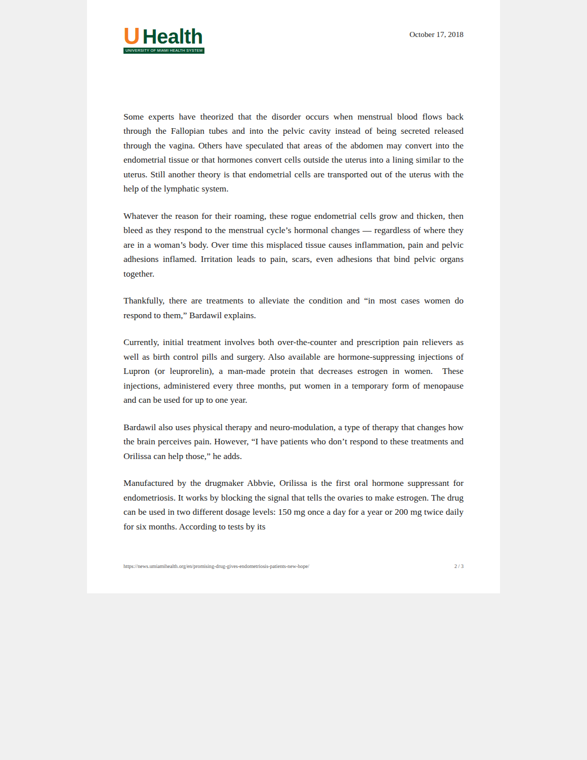UHealth
UNIVERSITY OF MIAMI HEALTH SYSTEM
October 17, 2018
Some experts have theorized that the disorder occurs when menstrual blood flows back through the Fallopian tubes and into the pelvic cavity instead of being secreted released through the vagina. Others have speculated that areas of the abdomen may convert into the endometrial tissue or that hormones convert cells outside the uterus into a lining similar to the uterus. Still another theory is that endometrial cells are transported out of the uterus with the help of the lymphatic system.
Whatever the reason for their roaming, these rogue endometrial cells grow and thicken, then bleed as they respond to the menstrual cycle’s hormonal changes — regardless of where they are in a woman’s body. Over time this misplaced tissue causes inflammation, pain and pelvic adhesions inflamed. Irritation leads to pain, scars, even adhesions that bind pelvic organs together.
Thankfully, there are treatments to alleviate the condition and “in most cases women do respond to them,” Bardawil explains.
Currently, initial treatment involves both over-the-counter and prescription pain relievers as well as birth control pills and surgery. Also available are hormone-suppressing injections of Lupron (or leuprorelin), a man-made protein that decreases estrogen in women. These injections, administered every three months, put women in a temporary form of menopause and can be used for up to one year.
Bardawil also uses physical therapy and neuro-modulation, a type of therapy that changes how the brain perceives pain. However, “I have patients who don’t respond to these treatments and Orilissa can help those,” he adds.
Manufactured by the drugmaker Abbvie, Orilissa is the first oral hormone suppressant for endometriosis. It works by blocking the signal that tells the ovaries to make estrogen. The drug can be used in two different dosage levels: 150 mg once a day for a year or 200 mg twice daily for six months. According to tests by its
https://news.umiamihealth.org/en/promising-drug-gives-endometriosis-patients-new-hope/ 2 / 3